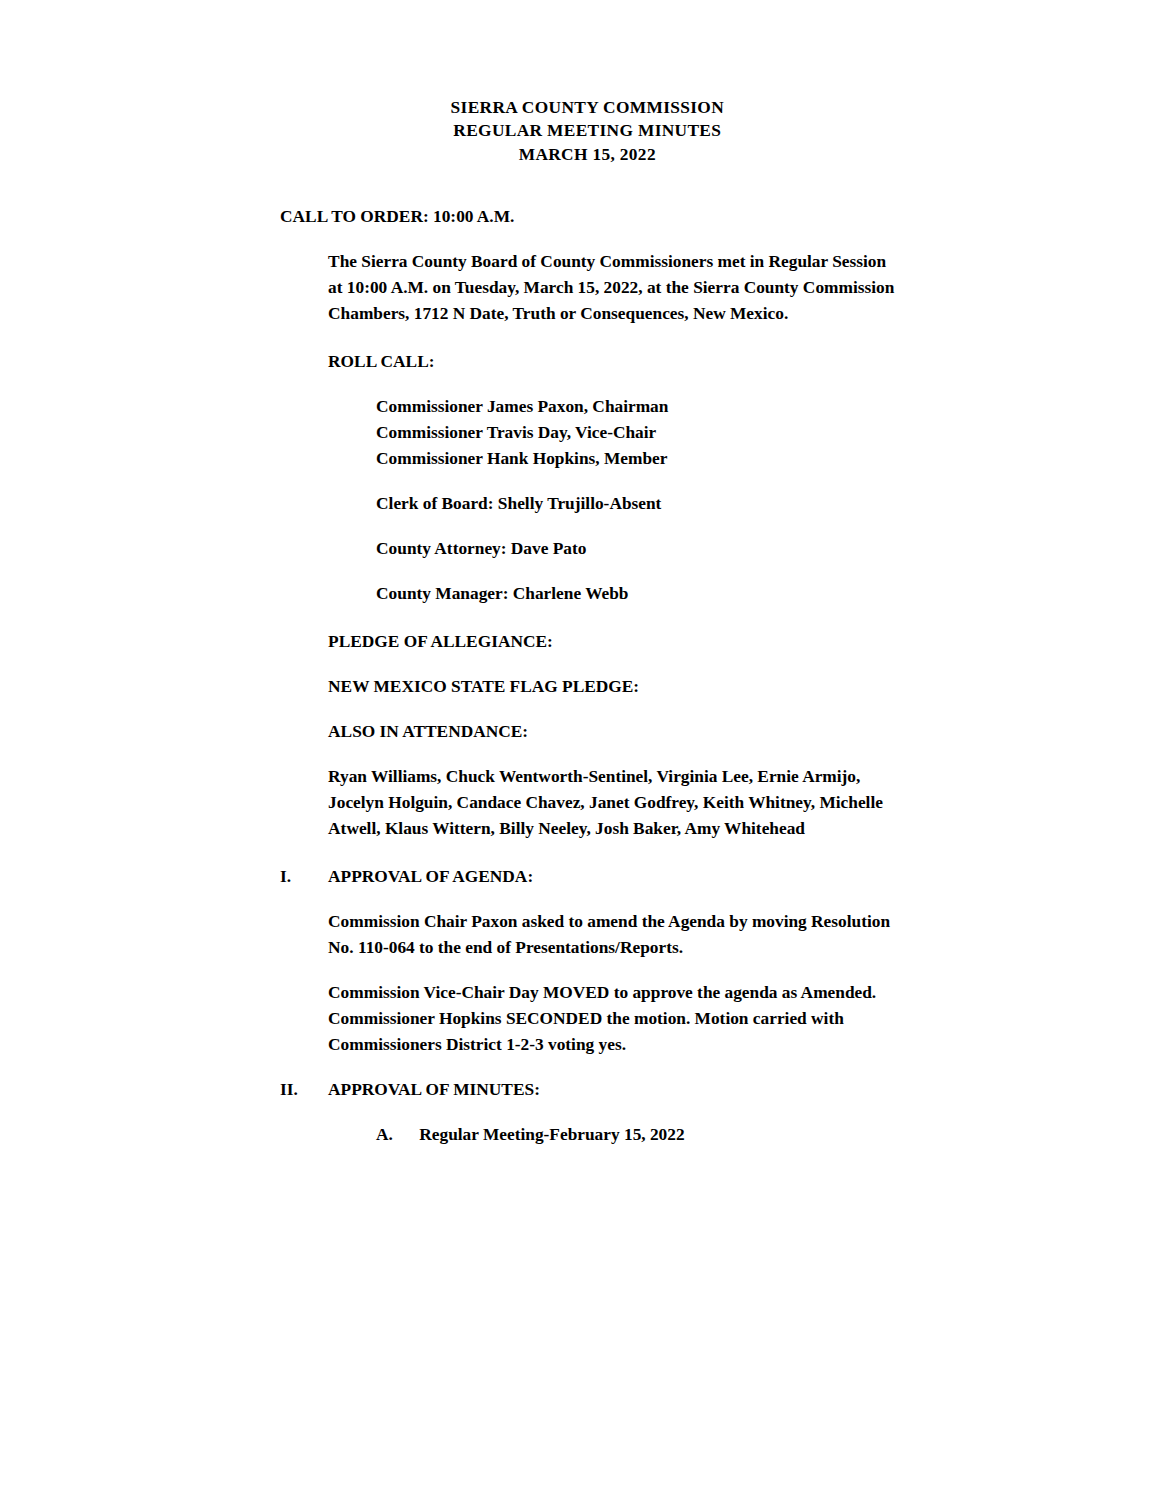SIERRA COUNTY COMMISSION
REGULAR MEETING MINUTES
MARCH 15, 2022
CALL TO ORDER: 10:00 A.M.
The Sierra County Board of County Commissioners met in Regular Session at 10:00 A.M. on Tuesday, March 15, 2022, at the Sierra County Commission Chambers, 1712 N Date, Truth or Consequences, New Mexico.
ROLL CALL:
Commissioner James Paxon, Chairman
Commissioner Travis Day, Vice-Chair
Commissioner Hank Hopkins, Member
Clerk of Board: Shelly Trujillo-Absent
County Attorney: Dave Pato
County Manager: Charlene Webb
PLEDGE OF ALLEGIANCE:
NEW MEXICO STATE FLAG PLEDGE:
ALSO IN ATTENDANCE:
Ryan Williams, Chuck Wentworth-Sentinel, Virginia Lee, Ernie Armijo, Jocelyn Holguin, Candace Chavez, Janet Godfrey, Keith Whitney, Michelle Atwell, Klaus Wittern, Billy Neeley, Josh Baker, Amy Whitehead
I.
APPROVAL OF AGENDA:
Commission Chair Paxon asked to amend the Agenda by moving Resolution No. 110-064 to the end of Presentations/Reports.
Commission Vice-Chair Day MOVED to approve the agenda as Amended. Commissioner Hopkins SECONDED the motion. Motion carried with Commissioners District 1-2-3 voting yes.
II.
APPROVAL OF MINUTES:
A.
Regular Meeting-February 15, 2022